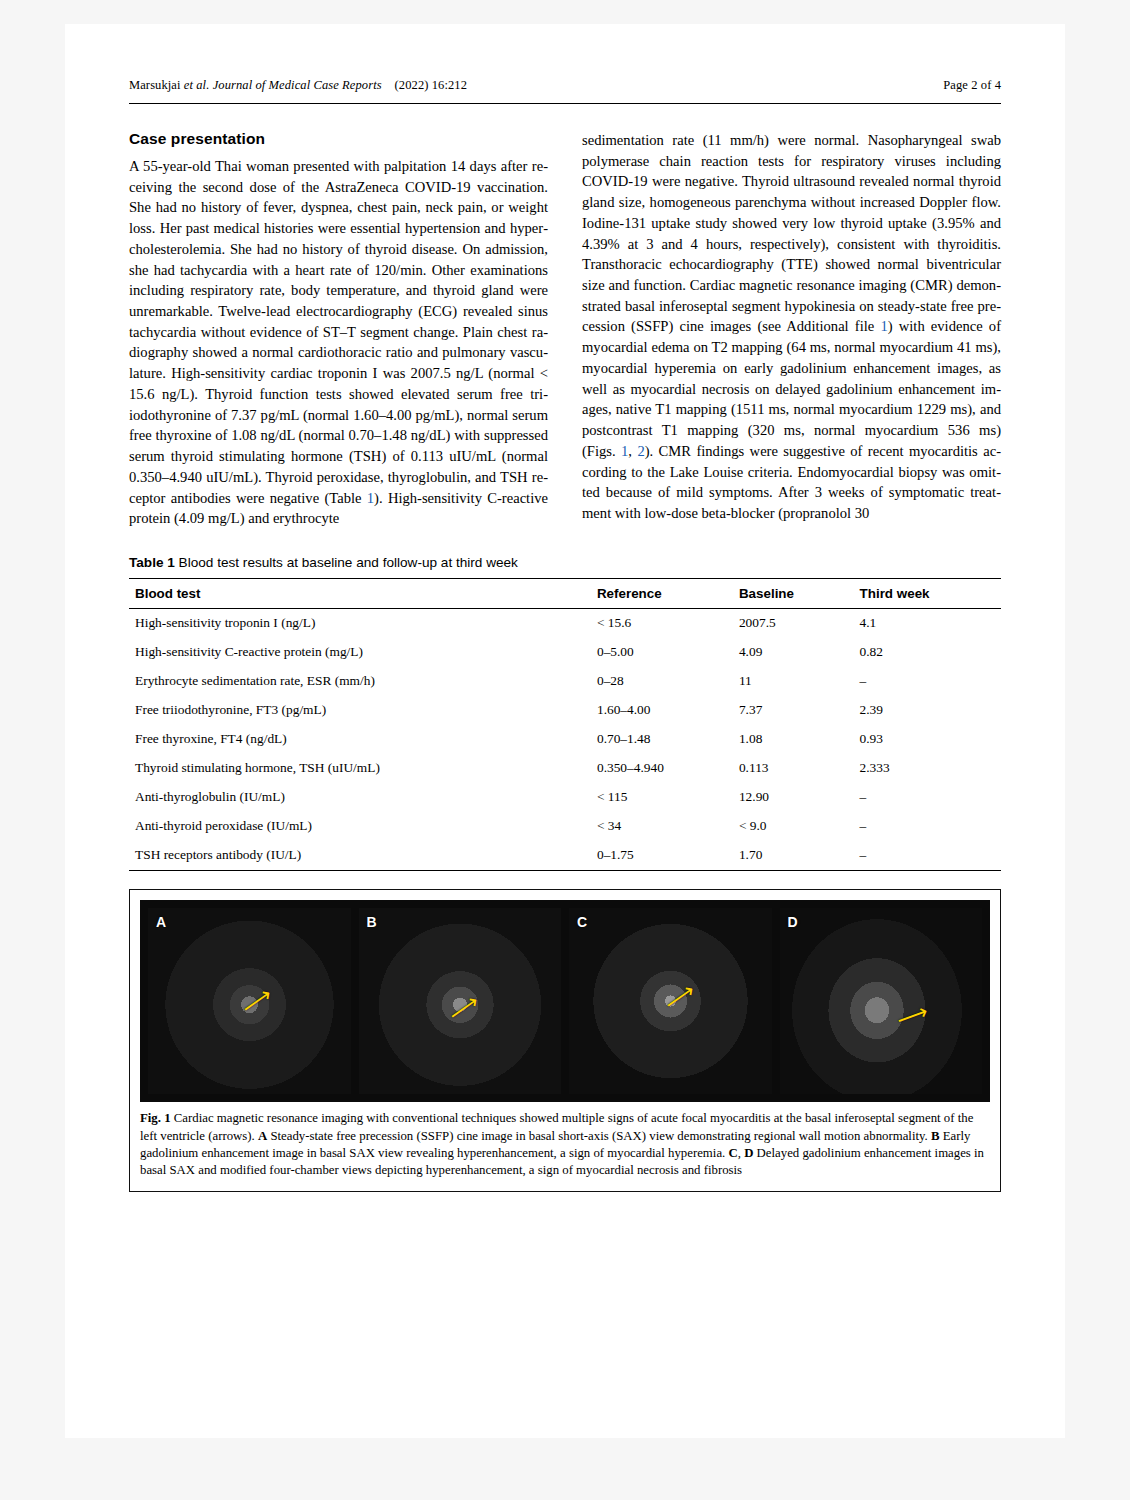Marsukjai et al. Journal of Medical Case Reports (2022) 16:212
Page 2 of 4
Case presentation
A 55-year-old Thai woman presented with palpitation 14 days after receiving the second dose of the AstraZeneca COVID-19 vaccination. She had no history of fever, dyspnea, chest pain, neck pain, or weight loss. Her past medical histories were essential hypertension and hypercholesterolemia. She had no history of thyroid disease. On admission, she had tachycardia with a heart rate of 120/min. Other examinations including respiratory rate, body temperature, and thyroid gland were unremarkable. Twelve-lead electrocardiography (ECG) revealed sinus tachycardia without evidence of ST–T segment change. Plain chest radiography showed a normal cardiothoracic ratio and pulmonary vasculature. High-sensitivity cardiac troponin I was 2007.5 ng/L (normal < 15.6 ng/L). Thyroid function tests showed elevated serum free triiodothyronine of 7.37 pg/mL (normal 1.60–4.00 pg/mL), normal serum free thyroxine of 1.08 ng/dL (normal 0.70–1.48 ng/dL) with suppressed serum thyroid stimulating hormone (TSH) of 0.113 uIU/mL (normal 0.350–4.940 uIU/mL). Thyroid peroxidase, thyroglobulin, and TSH receptor antibodies were negative (Table 1). High-sensitivity C-reactive protein (4.09 mg/L) and erythrocyte
sedimentation rate (11 mm/h) were normal. Nasopharyngeal swab polymerase chain reaction tests for respiratory viruses including COVID-19 were negative. Thyroid ultrasound revealed normal thyroid gland size, homogeneous parenchyma without increased Doppler flow. Iodine-131 uptake study showed very low thyroid uptake (3.95% and 4.39% at 3 and 4 hours, respectively), consistent with thyroiditis. Transthoracic echocardiography (TTE) showed normal biventricular size and function. Cardiac magnetic resonance imaging (CMR) demonstrated basal inferoseptal segment hypokinesia on steady-state free precession (SSFP) cine images (see Additional file 1) with evidence of myocardial edema on T2 mapping (64 ms, normal myocardium 41 ms), myocardial hyperemia on early gadolinium enhancement images, as well as myocardial necrosis on delayed gadolinium enhancement images, native T1 mapping (1511 ms, normal myocardium 1229 ms), and postcontrast T1 mapping (320 ms, normal myocardium 536 ms) (Figs. 1, 2). CMR findings were suggestive of recent myocarditis according to the Lake Louise criteria. Endomyocardial biopsy was omitted because of mild symptoms. After 3 weeks of symptomatic treatment with low-dose beta-blocker (propranolol 30
Table 1 Blood test results at baseline and follow-up at third week
| Blood test | Reference | Baseline | Third week |
| --- | --- | --- | --- |
| High-sensitivity troponin I (ng/L) | < 15.6 | 2007.5 | 4.1 |
| High-sensitivity C-reactive protein (mg/L) | 0–5.00 | 4.09 | 0.82 |
| Erythrocyte sedimentation rate, ESR (mm/h) | 0–28 | 11 | – |
| Free triiodothyronine, FT3 (pg/mL) | 1.60–4.00 | 7.37 | 2.39 |
| Free thyroxine, FT4 (ng/dL) | 0.70–1.48 | 1.08 | 0.93 |
| Thyroid stimulating hormone, TSH (uIU/mL) | 0.350–4.940 | 0.113 | 2.333 |
| Anti-thyroglobulin (IU/mL) | < 115 | 12.90 | – |
| Anti-thyroid peroxidase (IU/mL) | < 34 | < 9.0 | – |
| TSH receptors antibody (IU/L) | 0–1.75 | 1.70 | – |
A ⟶
B ⟶
C ⟶
D ⟶
Fig. 1 Cardiac magnetic resonance imaging with conventional techniques showed multiple signs of acute focal myocarditis at the basal inferoseptal segment of the left ventricle (arrows). A Steady-state free precession (SSFP) cine image in basal short-axis (SAX) view demonstrating regional wall motion abnormality. B Early gadolinium enhancement image in basal SAX view revealing hyperenhancement, a sign of myocardial hyperemia. C, D Delayed gadolinium enhancement images in basal SAX and modified four-chamber views depicting hyperenhancement, a sign of myocardial necrosis and fibrosis